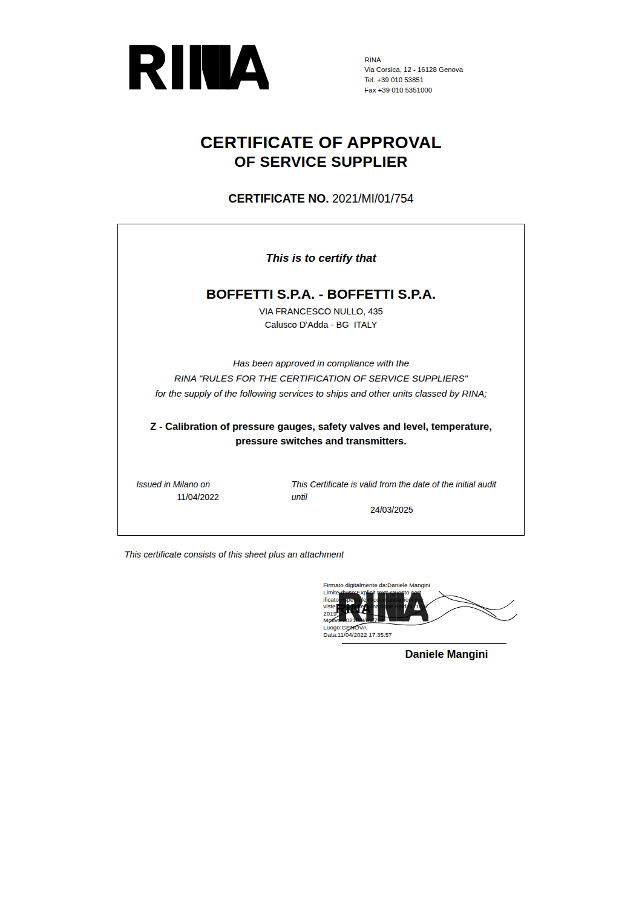RINA
Via Corsica, 12 - 16128 Genova
Tel. +39 010 53851
Fax +39 010 5351000
CERTIFICATE OF APPROVAL OF SERVICE SUPPLIER
CERTIFICATE NO. 2021/MI/01/754
This is to certify that
BOFFETTI S.P.A. - BOFFETTI S.P.A.
VIA FRANCESCO NULLO, 435
Calusco D'Adda - BG ITALY
Has been approved in compliance with the
RINA "RULES FOR THE CERTIFICATION OF SERVICE SUPPLIERS"
for the supply of the following services to ships and other units classed by RINA;
Z - Calibration of pressure gauges, safety valves and level, temperature, pressure switches and transmitters.
Issued in Milano on 11/04/2022
This Certificate is valid from the date of the initial audit until 24/03/2025
This certificate consists of this sheet plus an attachment
RINA
Firmato digitalmente da:Daniele Mangini
Limite d'uso:Explicit text: Questo cert
ificato rispetta le raccomandazioni pre
viste dalla Determinazione Agid N. 121/
2019
Motivo:2021/MI/01/754
Luogo:GENOVA
Data:11/04/2022 17:35:57
Daniele Mangini